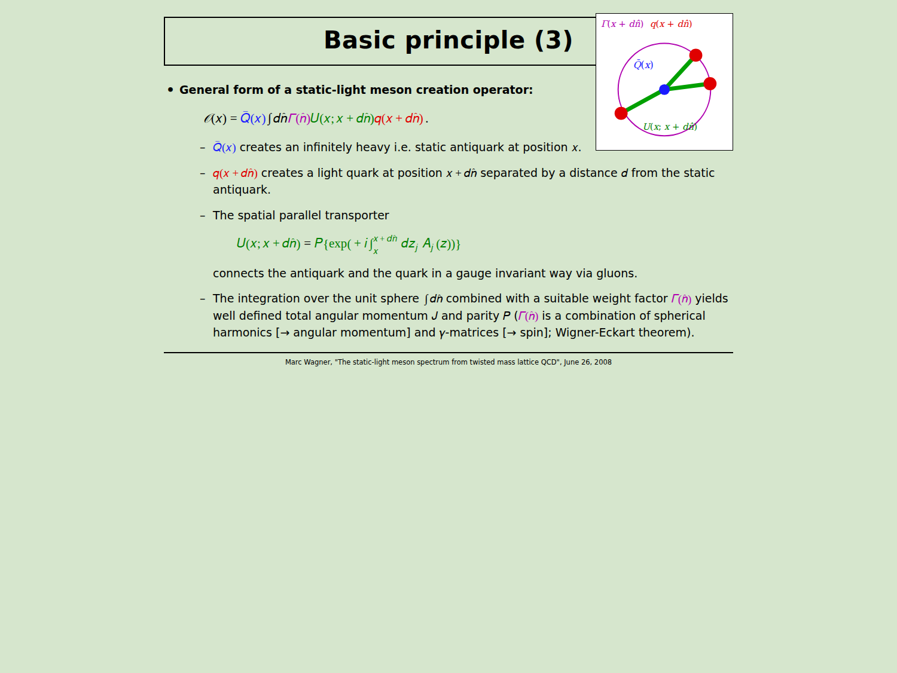Basic principle (3)
Γ(x + dn̂) q(x + dn̂) Q̄(x) U(x; x + dn̂)
General form of a static-light meson creation operator:
𝒪 (x) = Q¯ (x) ∫ dn̂ Γ(n̂) U(x;x+dn̂) q(x+dn̂) .
Q¯ (x) creates an infinitely heavy i.e. static antiquark at position x.
q(x+dn̂) creates a light quark at position x+dn̂ separated by a distance d from the static antiquark.
The spatial parallel transporter
U(x;x+dn̂) = P { exp ( +i ∫ x x+dn̂ dzj Aj (z) ) }
connects the antiquark and the quark in a gauge invariant way via gluons.
The integration over the unit sphere ∫dn̂ combined with a suitable weight factor Γ(n̂) yields well defined total angular momentum J and parity P ( Γ(n̂) is a combination of spherical harmonics [→ angular momentum] and γ-matrices [→ spin]; Wigner-Eckart theorem).
Marc Wagner, "The static-light meson spectrum from twisted mass lattice QCD", June 26, 2008